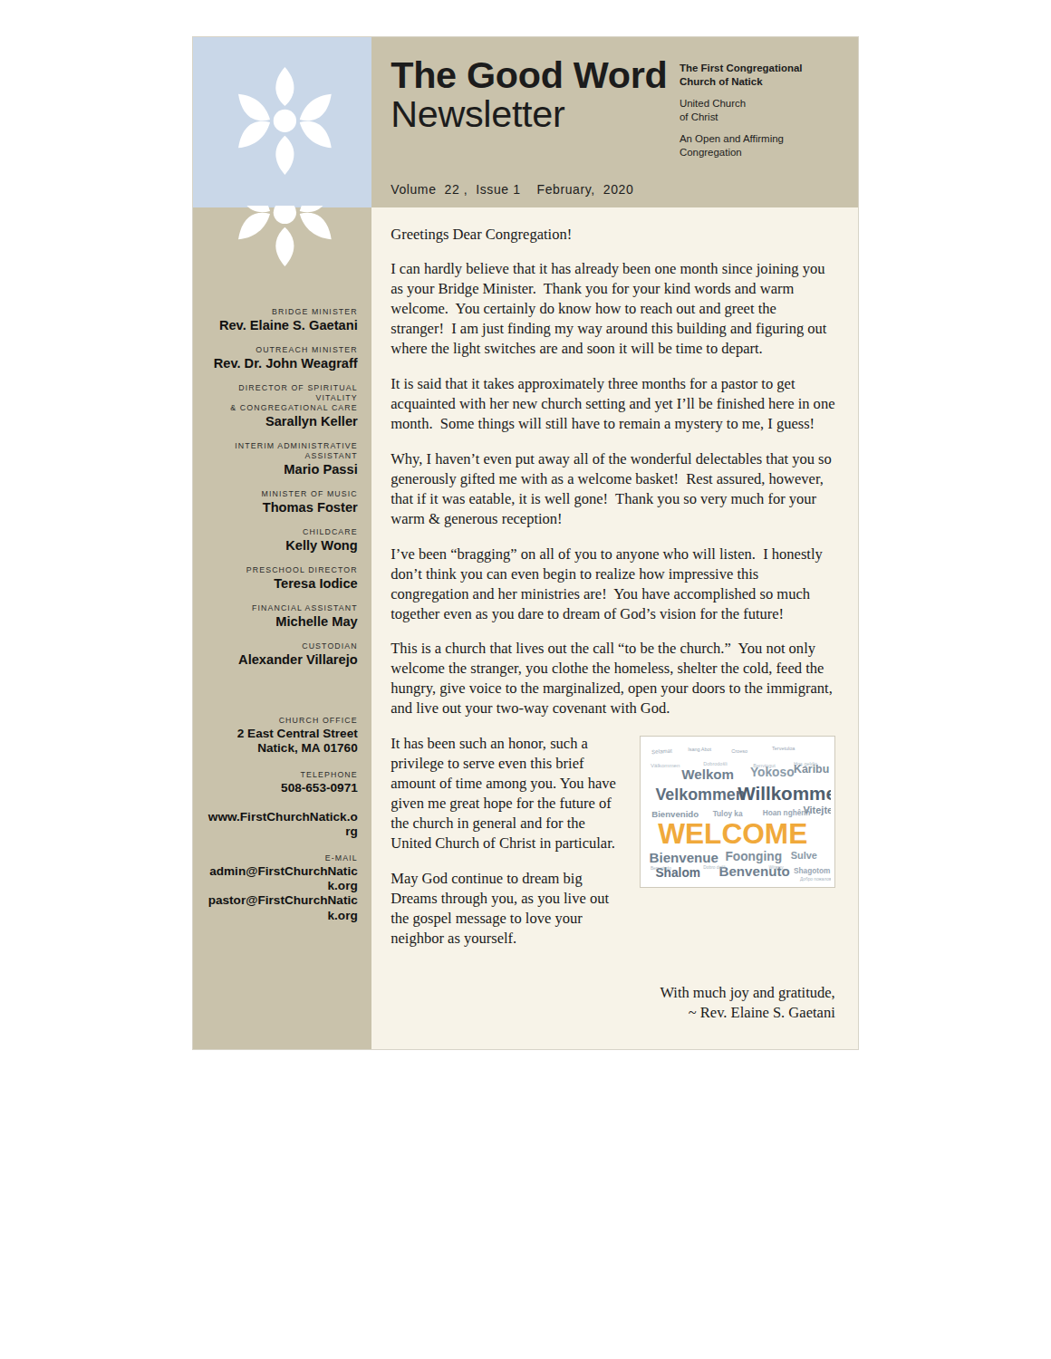The Good Word
Newsletter
The First Congregational
Church of Natick
United Church
of Christ
An Open and Affirming
Congregation
Volume 22 , Issue 1 February, 2020
Bridge Minister
Rev. Elaine S. Gaetani
Outreach Minister
Rev. Dr. John Weagraff
Director of Spiritual Vitality
& Congregational Care
Sarallyn Keller
Interim Administrative Assistant
Mario Passi
Minister of Music
Thomas Foster
Childcare
Kelly Wong
Preschool Director
Teresa Iodice
Financial Assistant
Michelle May
Custodian
Alexander Villarejo
Church Office
2 East Central Street
Natick, MA 01760
Telephone
508-653-0971
www.FirstChurchNatick.org
E-mail
admin@FirstChurchNatick.org
pastor@FirstChurchNatick.org
Greetings Dear Congregation!
I can hardly believe that it has already been one month since joining you as your Bridge Minister. Thank you for your kind words and warm welcome. You certainly do know how to reach out and greet the stranger! I am just finding my way around this building and figuring out where the light switches are and soon it will be time to depart.
It is said that it takes approximately three months for a pastor to get acquainted with her new church setting and yet I’ll be finished here in one month. Some things will still have to remain a mystery to me, I guess!
Why, I haven’t even put away all of the wonderful delectables that you so generously gifted me with as a welcome basket! Rest assured, however, that if it was eatable, it is well gone! Thank you so very much for your warm & generous reception!
I’ve been “bragging” on all of you to anyone who will listen. I honestly don’t think you can even begin to realize how impressive this congregation and her ministries are! You have accomplished so much together even as you dare to dream of God’s vision for the future!
This is a church that lives out the call “to be the church.” You not only welcome the stranger, you clothe the homeless, shelter the cold, feed the hungry, give voice to the marginalized, open your doors to the immigrant, and live out your two-way covenant with God.
It has been such an honor, such a privilege to serve even this brief amount of time among you. You have given me great hope for the future of the church in general and for the United Church of Christ in particular.
May God continue to dream big Dreams through you, as you live out the gospel message to love your neighbor as yourself.
Selamat Isang Abot Croeso Tervetuloa Välkommen Dobrodošli Benvingut Hoş geldin Welkom Yokoso Karibu Velkommen Willkommen Bienvenido Tuloy ka Hoan nghênh Vitejte WELCOME Bienvenue Foonging Sulve Shalom Benvenuto Shagotom Bem-vindo Dobro došli Witamy Добро пожаловать
With much joy and gratitude,
~ Rev. Elaine S. Gaetani